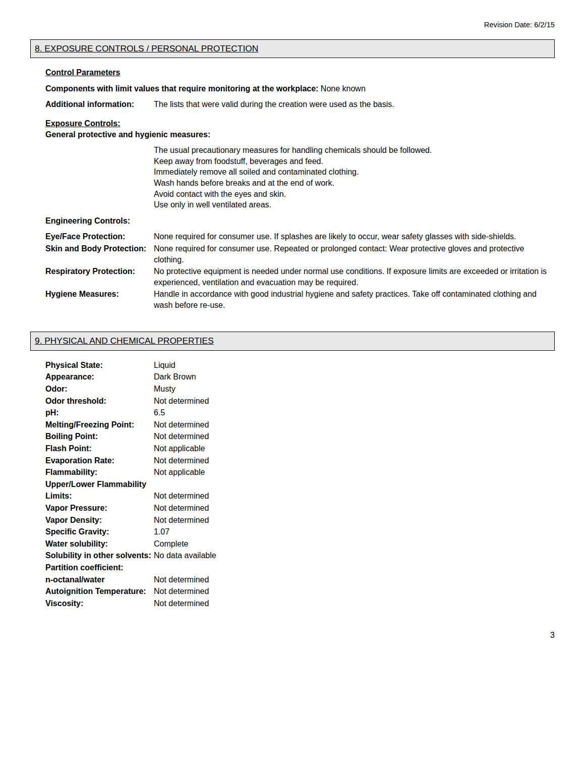Revision Date: 6/2/15
8. EXPOSURE CONTROLS / PERSONAL PROTECTION
Control Parameters
Components with limit values that require monitoring at the workplace: None known
| Additional information: | The lists that were valid during the creation were used as the basis. |
Exposure Controls:
General protective and hygienic measures:
The usual precautionary measures for handling chemicals should be followed.
Keep away from foodstuff, beverages and feed.
Immediately remove all soiled and contaminated clothing.
Wash hands before breaks and at the end of work.
Avoid contact with the eyes and skin.
Use only in well ventilated areas.
Engineering Controls:
| Eye/Face Protection: | None required for consumer use. If splashes are likely to occur, wear safety glasses with side-shields. |
| Skin and Body Protection: | None required for consumer use. Repeated or prolonged contact: Wear protective gloves and protective clothing. |
| Respiratory Protection: | No protective equipment is needed under normal use conditions. If exposure limits are exceeded or irritation is experienced, ventilation and evacuation may be required. |
| Hygiene Measures: | Handle in accordance with good industrial hygiene and safety practices. Take off contaminated clothing and wash before re-use. |
9. PHYSICAL AND CHEMICAL PROPERTIES
| Physical State: | Liquid |
| Appearance: | Dark Brown |
| Odor: | Musty |
| Odor threshold: | Not determined |
| pH: | 6.5 |
| Melting/Freezing Point: | Not determined |
| Boiling Point: | Not determined |
| Flash Point: | Not applicable |
| Evaporation Rate: | Not determined |
| Flammability : | Not applicable |
| Upper/Lower Flammability | |
| Limits : | Not determined |
| Vapor Pressure: | Not determined |
| Vapor Density: | Not determined |
| Specific Gravity: | 1.07 |
| Water solubility: | Complete |
| Solubility in other solvents: | No data available |
| Partition coefficient: | |
| n-octanal/water | Not determined |
| Autoignition Temperature: | Not determined |
| Viscosity: | Not determined |
3